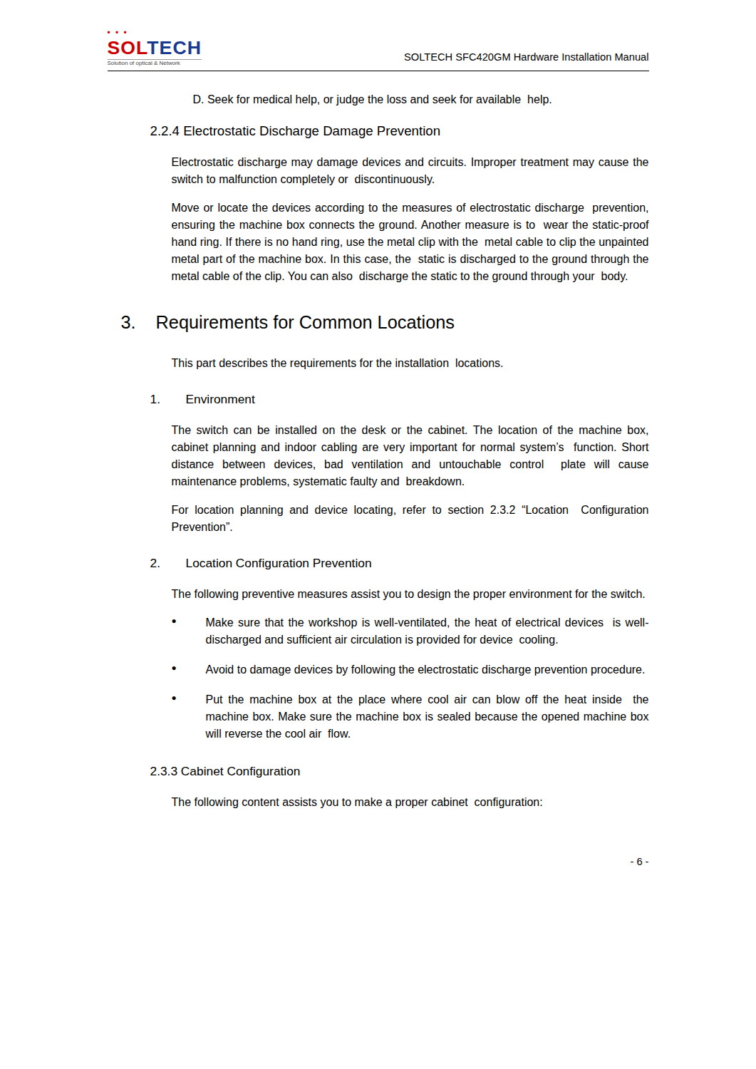• • • SOL TECH Solution of optical & Network
SOLTECH SFC420GM Hardware Installation Manual
D. Seek for medical help, or judge the loss and seek for available help.
2.2.4 Electrostatic Discharge Damage Prevention
Electrostatic discharge may damage devices and circuits. Improper treatment may cause the switch to malfunction completely or discontinuously.
Move or locate the devices according to the measures of electrostatic discharge prevention, ensuring the machine box connects the ground. Another measure is to wear the static-proof hand ring. If there is no hand ring, use the metal clip with the metal cable to clip the unpainted metal part of the machine box. In this case, the static is discharged to the ground through the metal cable of the clip. You can also discharge the static to the ground through your body.
3. Requirements for Common Locations
This part describes the requirements for the installation locations.
1. Environment
The switch can be installed on the desk or the cabinet. The location of the machine box, cabinet planning and indoor cabling are very important for normal system’s function. Short distance between devices, bad ventilation and untouchable control plate will cause maintenance problems, systematic faulty and breakdown.
For location planning and device locating, refer to section 2.3.2 “Location Configuration Prevention”.
2. Location Configuration Prevention
The following preventive measures assist you to design the proper environment for the switch.
Make sure that the workshop is well-ventilated, the heat of electrical devices is well-discharged and sufficient air circulation is provided for device cooling.
Avoid to damage devices by following the electrostatic discharge prevention procedure.
Put the machine box at the place where cool air can blow off the heat inside the machine box. Make sure the machine box is sealed because the opened machine box will reverse the cool air flow.
2.3.3 Cabinet Configuration
The following content assists you to make a proper cabinet configuration:
- 6 -